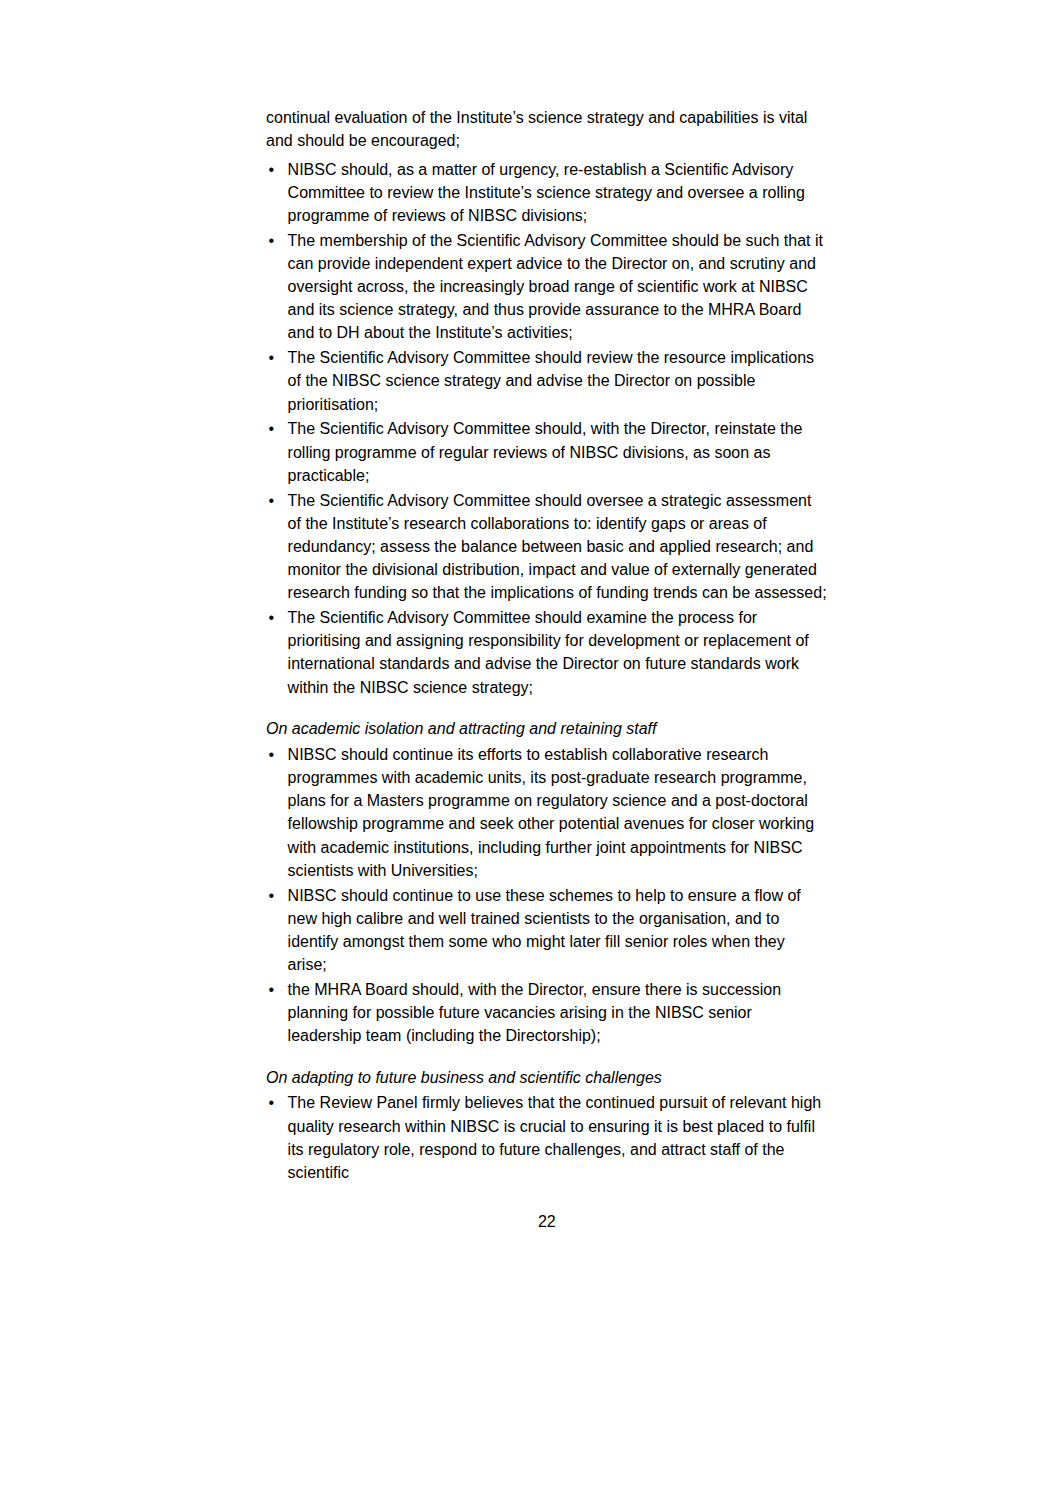continual evaluation of the Institute’s science strategy and capabilities is vital and should be encouraged;
NIBSC should, as a matter of urgency, re-establish a Scientific Advisory Committee to review the Institute’s science strategy and oversee a rolling programme of reviews of NIBSC divisions;
The membership of the Scientific Advisory Committee should be such that it can provide independent expert advice to the Director on, and scrutiny and oversight across, the increasingly broad range of scientific work at NIBSC and its science strategy, and thus provide assurance to the MHRA Board and to DH about the Institute’s activities;
The Scientific Advisory Committee should review the resource implications of the NIBSC science strategy and advise the Director on possible prioritisation;
The Scientific Advisory Committee should, with the Director, reinstate the rolling programme of regular reviews of NIBSC divisions, as soon as practicable;
The Scientific Advisory Committee should oversee a strategic assessment of the Institute’s research collaborations to: identify gaps or areas of redundancy; assess the balance between basic and applied research; and monitor the divisional distribution, impact and value of externally generated research funding so that the implications of funding trends can be assessed;
The Scientific Advisory Committee should examine the process for prioritising and assigning responsibility for development or replacement of international standards and advise the Director on future standards work within the NIBSC science strategy;
On academic isolation and attracting and retaining staff
NIBSC should continue its efforts to establish collaborative research programmes with academic units, its post-graduate research programme, plans for a Masters programme on regulatory science and a post-doctoral fellowship programme and seek other potential avenues for closer working with academic institutions, including further joint appointments for NIBSC scientists with Universities;
NIBSC should continue to use these schemes to help to ensure a flow of new high calibre and well trained scientists to the organisation, and to identify amongst them some who might later fill senior roles when they arise;
the MHRA Board should, with the Director, ensure there is succession planning for possible future vacancies arising in the NIBSC senior leadership team (including the Directorship);
On adapting to future business and scientific challenges
The Review Panel firmly believes that the continued pursuit of relevant high quality research within NIBSC is crucial to ensuring it is best placed to fulfil its regulatory role, respond to future challenges, and attract staff of the scientific
22